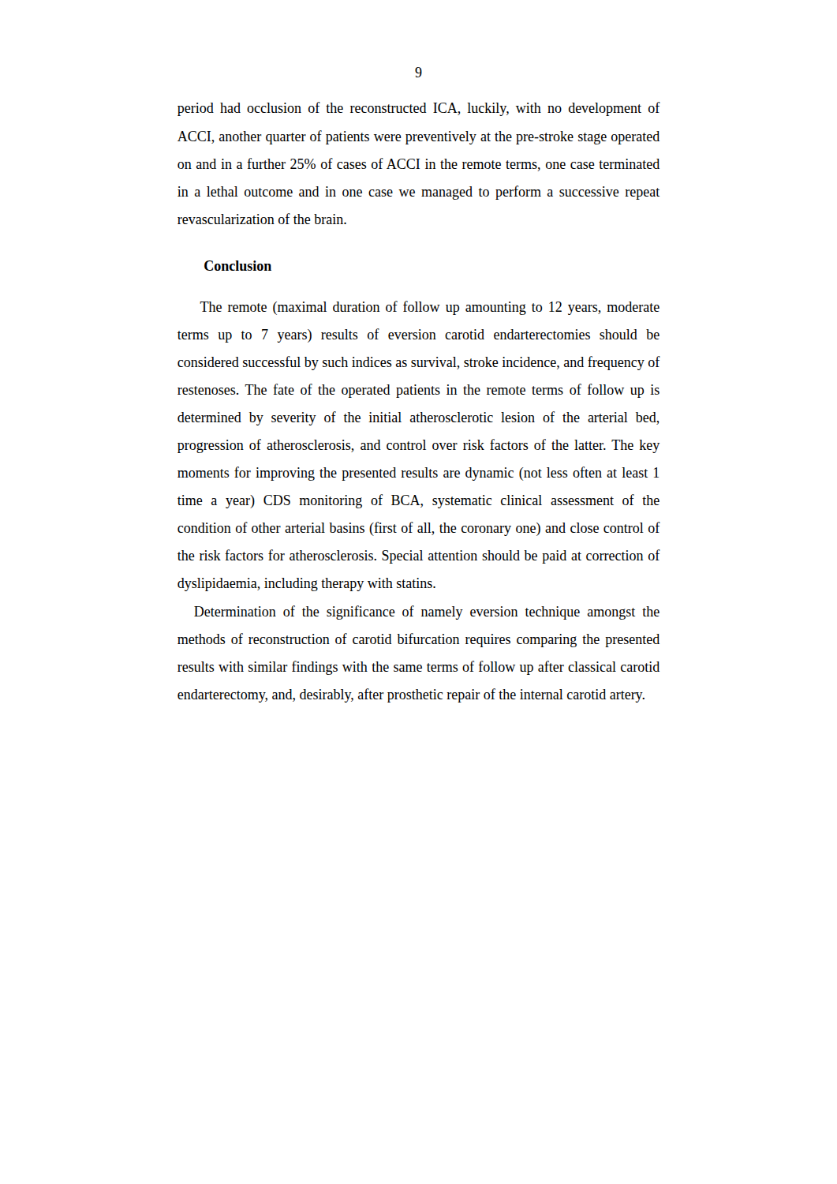9
period had occlusion of the reconstructed ICA, luckily, with no development of ACCI, another quarter of patients were preventively at the pre-stroke stage operated on and in a further 25% of cases of ACCI in the remote terms, one case terminated in a lethal outcome and in one case we managed to perform a successive repeat revascularization of the brain.
Conclusion
The remote (maximal duration of follow up amounting to 12 years, moderate terms up to 7 years) results of eversion carotid endarterectomies should be considered successful by such indices as survival, stroke incidence, and frequency of restenoses. The fate of the operated patients in the remote terms of follow up is determined by severity of the initial atherosclerotic lesion of the arterial bed, progression of atherosclerosis, and control over risk factors of the latter. The key moments for improving the presented results are dynamic (not less often at least 1 time a year) CDS monitoring of BCA, systematic clinical assessment of the condition of other arterial basins (first of all, the coronary one) and close control of the risk factors for atherosclerosis. Special attention should be paid at correction of dyslipidaemia, including therapy with statins.
Determination of the significance of namely eversion technique amongst the methods of reconstruction of carotid bifurcation requires comparing the presented results with similar findings with the same terms of follow up after classical carotid endarterectomy, and, desirably, after prosthetic repair of the internal carotid artery.